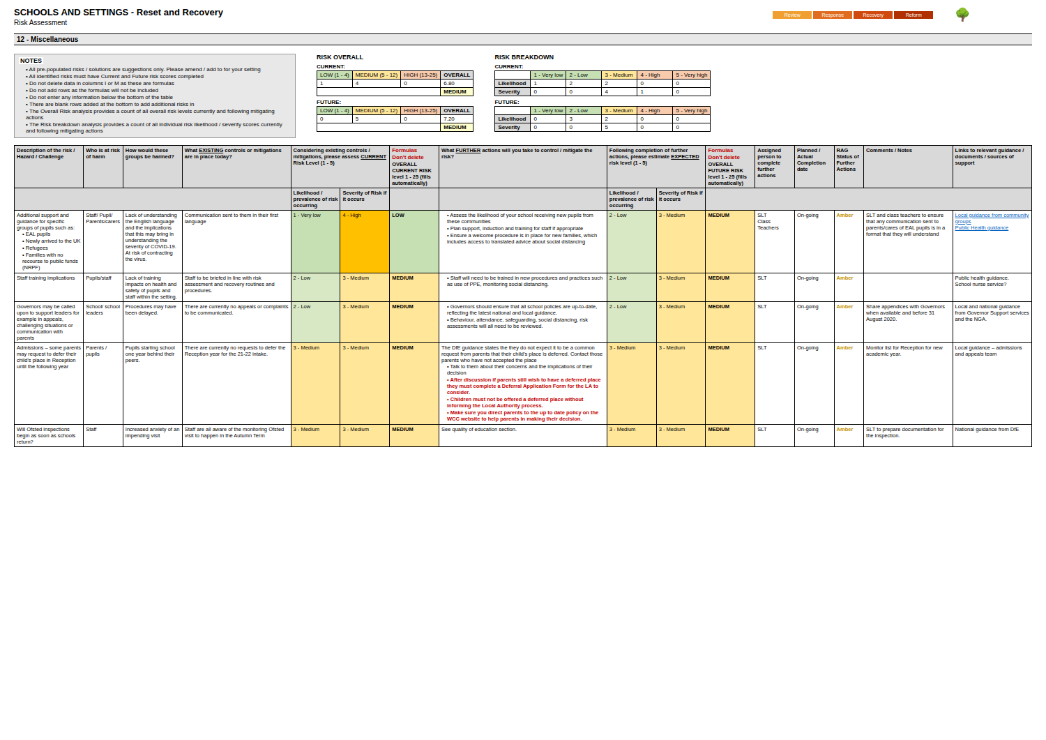SCHOOLS AND SETTINGS - Reset and Recovery
Risk Assessment
Review Response Recovery Reform
🌳Warwickshire
County Council
12 - Miscellaneous
NOTES
All pre-populated risks / solutions are suggestions only. Please amend / add to for your setting
All identified risks must have Current and Future risk scores completed
Do not delete data in columns I or M as these are formulas
Do not add rows as the formulas will not be included
Do not enter any information below the bottom of the table
There are blank rows added at the bottom to add additional risks in
The Overall Risk analysis provides a count of all overall risk levels currently and following mitigating actions
The Risk breakdown analysis provides a count of all individual risk likelihood / severity scores currently and following mitigating actions
RISK OVERALL
CURRENT:
| LOW (1 - 4) | MEDIUM (5 - 12) | HIGH (13-25) | OVERALL |
| 1 | 4 | 0 | 6.80 |
| | MEDIUM |
FUTURE:
| LOW (1 - 4) | MEDIUM (5 - 12) | HIGH (13-25) | OVERALL |
| 0 | 5 | 0 | 7.20 |
| | MEDIUM |
RISK BREAKDOWN
CURRENT:
| | 1 - Very low | 2 - Low | 3 - Medium | 4 - High | 5 - Very high |
| Likelihood | 1 | 2 | 2 | 0 | 0 |
| Severity | 0 | 0 | 4 | 1 | 0 |
FUTURE:
| | 1 - Very low | 2 - Low | 3 - Medium | 4 - High | 5 - Very high |
| Likelihood | 0 | 3 | 2 | 0 | 0 |
| Severity | 0 | 0 | 5 | 0 | 0 |
| Description of the risk / Hazard / Challenge | Who is at risk of harm | How would these groups be harmed? | What EXISTING controls or mitigations are in place today? | Considering existing controls / mitigations, please assess CURRENT Risk Level (1 - 5) | Formulas Don't delete OVERALL CURRENT RISK level 1 - 25 (fills automatically) | What FURTHER actions will you take to control / mitigate the risk? | Following completion of further actions, please estimate EXPECTED risk level (1 - 5) | Formulas Don't delete OVERALL FUTURE RISK level 1 - 25 (fills automatically) | Assigned person to complete further actions | Planned / Actual Completion date | RAG Status of Further Actions | Comments / Notes | Links to relevant guidance / documents / sources of support |
| --- | --- | --- | --- | --- | --- | --- | --- | --- | --- | --- | --- | --- | --- |
| | Likelihood / prevalence of risk occurring | Severity of Risk if it occurs | | | Likelihood / prevalence of risk occurring | Severity of Risk if it occurs | |
| Additional support and guidance for specific groups of pupils such as: EAL pupils Newly arrived to the UK Refugees Families with no recourse to public funds (NRPF) | Staff/ Pupil/ Parents/carers | Lack of understanding the English language and the implications that this may bring in understanding the severity of COVID-19. At risk of contracting the virus. | Communication sent to them in their first language | 1 - Very low | 4 - High | LOW | Assess the likelihood of your school receiving new pupils from these communities Plan support, induction and training for staff if appropriate Ensure a welcome procedure is in place for new families, which includes access to translated advice about social distancing | 2 - Low | 3 - Medium | MEDIUM | SLT Class Teachers | On-going | Amber | SLT and class teachers to ensure that any communication sent to parents/cares of EAL pupils is in a format that they will understand | Local guidance from community groups Public Health guidance |
| Staff training implications | Pupils/staff | Lack of training impacts on health and safety of pupils and staff within the setting. | Staff to be briefed in line with risk assessment and recovery routines and procedures. | 2 - Low | 3 - Medium | MEDIUM | Staff will need to be trained in new procedures and practices such as use of PPE, monitoring social distancing. | 2 - Low | 3 - Medium | MEDIUM | SLT | On-going | Amber | | Public health guidance. School nurse service? |
| Governors may be called upon to support leaders for example in appeals, challenging situations or communication with parents | School/ school leaders | Procedures may have been delayed. | There are currently no appeals or complaints to be communicated. | 2 - Low | 3 - Medium | MEDIUM | Governors should ensure that all school policies are up-to-date, reflecting the latest national and local guidance. Behaviour, attendance, safeguarding, social distancing, risk assessments will all need to be reviewed. | 2 - Low | 3 - Medium | MEDIUM | SLT | On-going | Amber | Share appendices with Governors when available and before 31 August 2020. | Local and national guidance from Governor Support services and the NGA. |
| Admissions – some parents may request to defer their child's place in Reception until the following year | Parents / pupils | Pupils starting school one year behind their peers. | There are currently no requests to defer the Reception year for the 21-22 intake. | 3 - Medium | 3 - Medium | MEDIUM | The DfE guidance states the they do not expect it to be a common request from parents that their child's place is deferred. Contact those parents who have not accepted the place Talk to them about their concerns and the implications of their decision After discussion if parents still wish to have a deferred place they must complete a Deferral Application Form for the LA to consider. Children must not be offered a deferred place without informing the Local Authority process. Make sure you direct parents to the up to date policy on the WCC website to help parents in making their decision. | 3 - Medium | 3 - Medium | MEDIUM | SLT | On-going | Amber | Monitor list for Reception for new academic year. | Local guidance – admissions and appeals team |
| Will Ofsted inspections begin as soon as schools return? | Staff | Increased anxiety of an impending visit | Staff are all aware of the monitoring Ofsted visit to happen in the Autumn Term | 3 - Medium | 3 - Medium | MEDIUM | See quality of education section. | 3 - Medium | 3 - Medium | MEDIUM | SLT | On-going | Amber | SLT to prepare documentation for the inspection. | National guidance from DfE |